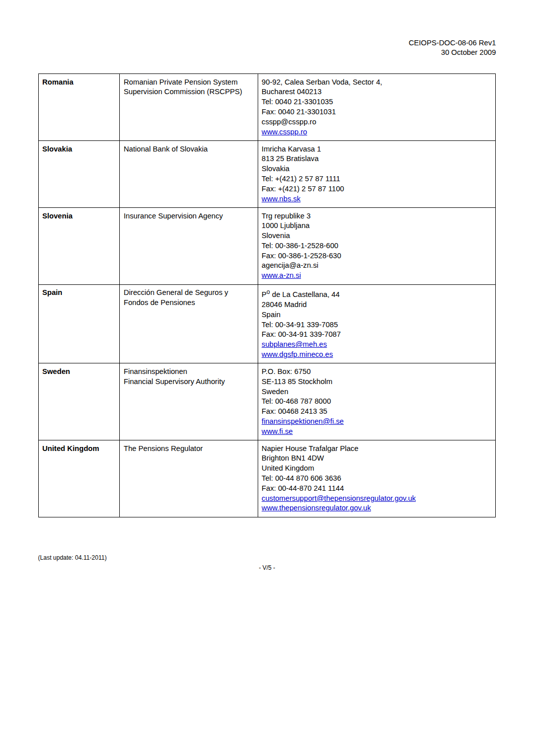CEIOPS-DOC-08-06 Rev1
30 October 2009
| Romania | Romanian Private Pension System Supervision Commission (RSCPPS) | 90-92, Calea Serban Voda, Sector 4, Bucharest 040213 Tel: 0040 21-3301035 Fax: 0040 21-3301031 csspp@csspp.ro www.csspp.ro |
| Slovakia | National Bank of Slovakia | Imricha Karvasa 1 813 25 Bratislava Slovakia Tel: +(421) 2 57 87 1111 Fax: +(421) 2 57 87 1100 www.nbs.sk |
| Slovenia | Insurance Supervision Agency | Trg republike 3 1000 Ljubljana Slovenia Tel: 00-386-1-2528-600 Fax: 00-386-1-2528-630 agencija@a-zn.si www.a-zn.si |
| Spain | Dirección General de Seguros y Fondos de Pensiones | P o de La Castellana, 44 28046 Madrid Spain Tel: 00-34-91 339-7085 Fax: 00-34-91 339-7087 subplanes@meh.es www.dgsfp.mineco.es |
| Sweden | Finansinspektionen Financial Supervisory Authority | P.O. Box: 6750 SE-113 85 Stockholm Sweden Tel: 00-468 787 8000 Fax: 00468 2413 35 finansinspektionen@fi.se www.fi.se |
| United Kingdom | The Pensions Regulator | Napier House Trafalgar Place Brighton BN1 4DW United Kingdom Tel: 00-44 870 606 3636 Fax: 00-44-870 241 1144 customersupport@thepensionsregulator.gov.uk www.thepensionsregulator.gov.uk |
(Last update: 04.11-2011)
- V/5 -